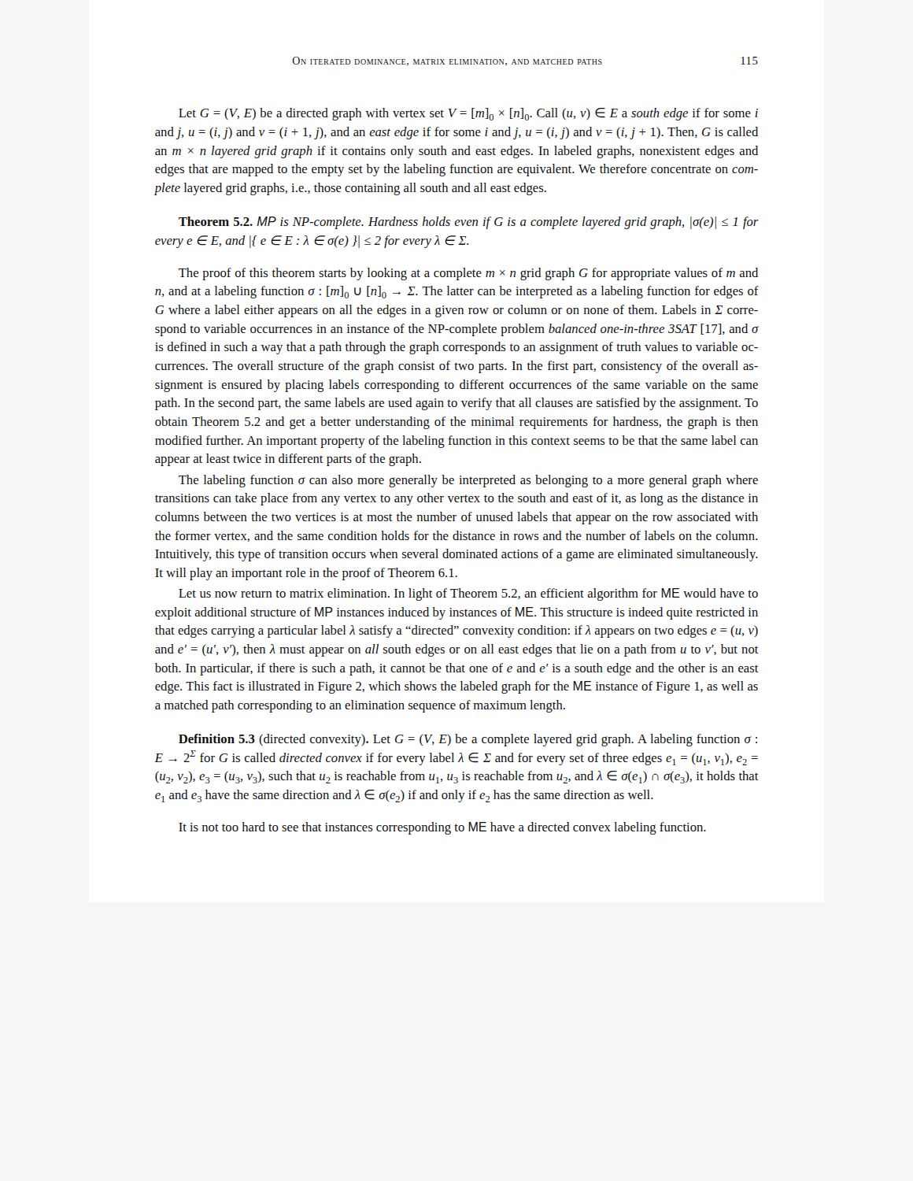On iterated dominance, matrix elimination, and matched paths 115
Let G = (V, E) be a directed graph with vertex set V = [m]0 × [n]0. Call (u, v) ∈ E a south edge if for some i and j, u = (i, j) and v = (i + 1, j), and an east edge if for some i and j, u = (i, j) and v = (i, j + 1). Then, G is called an m × n layered grid graph if it contains only south and east edges. In labeled graphs, nonexistent edges and edges that are mapped to the empty set by the labeling function are equivalent. We therefore concentrate on complete layered grid graphs, i.e., those containing all south and all east edges.
Theorem 5.2. MP is NP-complete. Hardness holds even if G is a complete layered grid graph, |σ(e)| ≤ 1 for every e ∈ E, and |{ e ∈ E : λ ∈ σ(e) }| ≤ 2 for every λ ∈ Σ.
The proof of this theorem starts by looking at a complete m × n grid graph G for appropriate values of m and n, and at a labeling function σ : [m]0 ∪ [n]0 → Σ. The latter can be interpreted as a labeling function for edges of G where a label either appears on all the edges in a given row or column or on none of them. Labels in Σ correspond to variable occurrences in an instance of the NP-complete problem balanced one-in-three 3SAT [17], and σ is defined in such a way that a path through the graph corresponds to an assignment of truth values to variable occurrences. The overall structure of the graph consist of two parts. In the first part, consistency of the overall assignment is ensured by placing labels corresponding to different occurrences of the same variable on the same path. In the second part, the same labels are used again to verify that all clauses are satisfied by the assignment. To obtain Theorem 5.2 and get a better understanding of the minimal requirements for hardness, the graph is then modified further. An important property of the labeling function in this context seems to be that the same label can appear at least twice in different parts of the graph.
The labeling function σ can also more generally be interpreted as belonging to a more general graph where transitions can take place from any vertex to any other vertex to the south and east of it, as long as the distance in columns between the two vertices is at most the number of unused labels that appear on the row associated with the former vertex, and the same condition holds for the distance in rows and the number of labels on the column. Intuitively, this type of transition occurs when several dominated actions of a game are eliminated simultaneously. It will play an important role in the proof of Theorem 6.1.
Let us now return to matrix elimination. In light of Theorem 5.2, an efficient algorithm for ME would have to exploit additional structure of MP instances induced by instances of ME. This structure is indeed quite restricted in that edges carrying a particular label λ satisfy a “directed” convexity condition: if λ appears on two edges e = (u, v) and e′ = (u′, v′), then λ must appear on all south edges or on all east edges that lie on a path from u to v′, but not both. In particular, if there is such a path, it cannot be that one of e and e′ is a south edge and the other is an east edge. This fact is illustrated in Figure 2, which shows the labeled graph for the ME instance of Figure 1, as well as a matched path corresponding to an elimination sequence of maximum length.
Definition 5.3 (directed convexity). Let G = (V, E) be a complete layered grid graph. A labeling function σ : E → 2Σ for G is called directed convex if for every label λ ∈ Σ and for every set of three edges e1 = (u1, v1), e2 = (u2, v2), e3 = (u3, v3), such that u2 is reachable from u1, u3 is reachable from u2, and λ ∈ σ(e1) ∩ σ(e3), it holds that e1 and e3 have the same direction and λ ∈ σ(e2) if and only if e2 has the same direction as well.
It is not too hard to see that instances corresponding to ME have a directed convex labeling function.